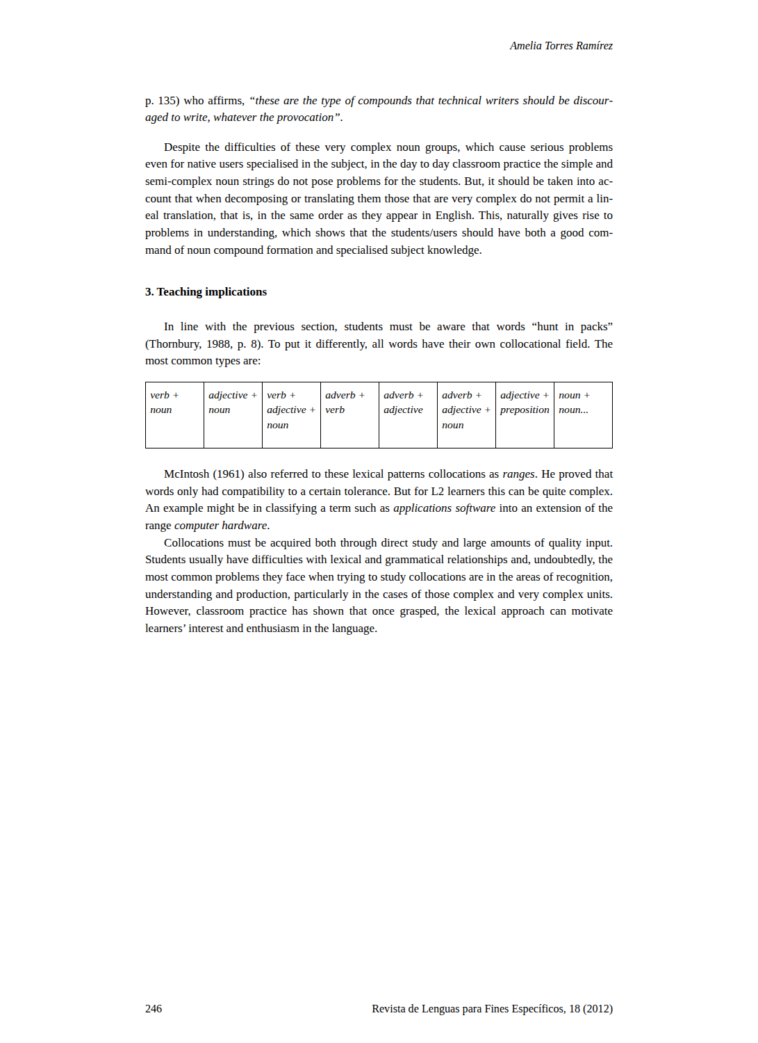Amelia Torres Ramírez
p. 135) who affirms, “these are the type of compounds that technical writers should be discouraged to write, whatever the provocation”.
Despite the difficulties of these very complex noun groups, which cause serious problems even for native users specialised in the subject, in the day to day classroom practice the simple and semi-complex noun strings do not pose problems for the students. But, it should be taken into account that when decomposing or translating them those that are very complex do not permit a lineal translation, that is, in the same order as they appear in English. This, naturally gives rise to problems in understanding, which shows that the students/users should have both a good command of noun compound formation and specialised subject knowledge.
3. Teaching implications
In line with the previous section, students must be aware that words “hunt in packs” (Thornbury, 1988, p. 8). To put it differently, all words have their own collocational field. The most common types are:
| verb + noun | adjective + noun | verb + adjective + noun | adverb + verb | adverb + adjective | adverb + adjective + noun | adjective + preposition | noun + noun... |
McIntosh (1961) also referred to these lexical patterns collocations as ranges. He proved that words only had compatibility to a certain tolerance. But for L2 learners this can be quite complex. An example might be in classifying a term such as applications software into an extension of the range computer hardware.
Collocations must be acquired both through direct study and large amounts of quality input. Students usually have difficulties with lexical and grammatical relationships and, undoubtedly, the most common problems they face when trying to study collocations are in the areas of recognition, understanding and production, particularly in the cases of those complex and very complex units. However, classroom practice has shown that once grasped, the lexical approach can motivate learners’ interest and enthusiasm in the language.
246
Revista de Lenguas para Fines Específicos, 18 (2012)